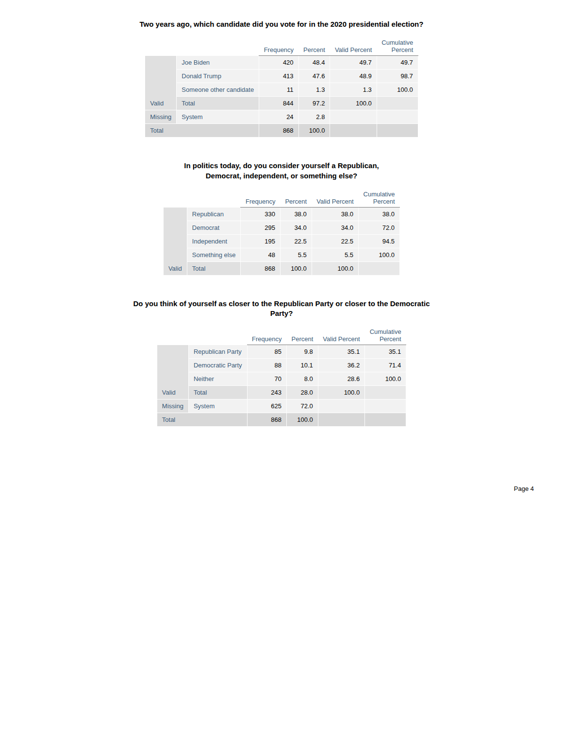Two years ago, which candidate did you vote for in the 2020 presidential election?
| | | Frequency | Percent | Valid Percent | Cumulative Percent |
| --- | --- | --- | --- | --- | --- |
| Valid | Joe Biden | 420 | 48.4 | 49.7 | 49.7 |
| Donald Trump | 413 | 47.6 | 48.9 | 98.7 |
| Someone other candidate | 11 | 1.3 | 1.3 | 100.0 |
| Total | 844 | 97.2 | 100.0 | |
| Missing | System | 24 | 2.8 | | |
| Total | 868 | 100.0 | | |
In politics today, do you consider yourself a Republican,
Democrat, independent, or something else?
| | | Frequency | Percent | Valid Percent | Cumulative Percent |
| --- | --- | --- | --- | --- | --- |
| Valid | Republican | 330 | 38.0 | 38.0 | 38.0 |
| Democrat | 295 | 34.0 | 34.0 | 72.0 |
| Independent | 195 | 22.5 | 22.5 | 94.5 |
| Something else | 48 | 5.5 | 5.5 | 100.0 |
| Total | 868 | 100.0 | 100.0 | |
Do you think of yourself as closer to the Republican Party or closer to the Democratic Party?
| | | Frequency | Percent | Valid Percent | Cumulative Percent |
| --- | --- | --- | --- | --- | --- |
| Valid | Republican Party | 85 | 9.8 | 35.1 | 35.1 |
| Democratic Party | 88 | 10.1 | 36.2 | 71.4 |
| Neither | 70 | 8.0 | 28.6 | 100.0 |
| Total | 243 | 28.0 | 100.0 | |
| Missing | System | 625 | 72.0 | | |
| Total | 868 | 100.0 | | |
Page 4